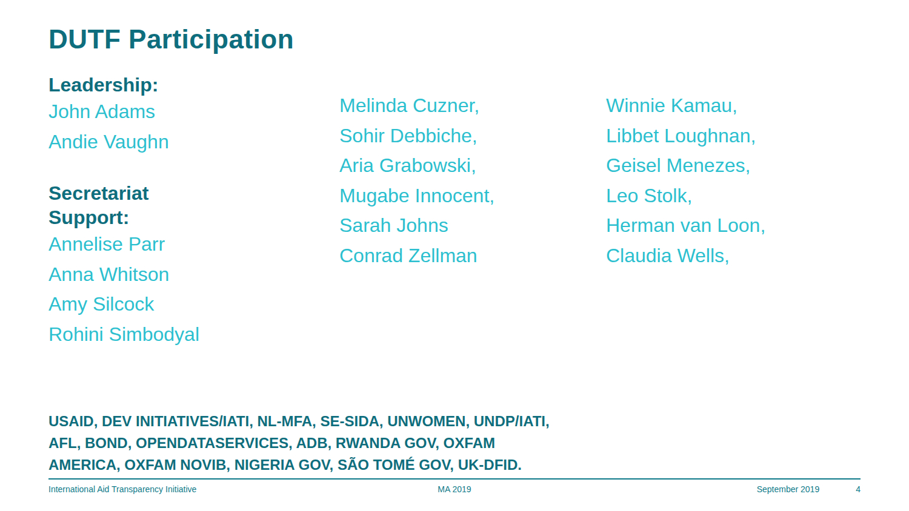DUTF Participation
Leadership:
John Adams
Andie Vaughn
Secretariat
Support:
Annelise Parr
Anna Whitson
Amy Silcock
Rohini Simbodyal
Melinda Cuzner,
Sohir Debbiche,
Aria Grabowski,
Mugabe Innocent,
Sarah Johns
Conrad Zellman
Winnie Kamau,
Libbet Loughnan,
Geisel Menezes,
Leo Stolk,
Herman van Loon,
Claudia Wells,
USAID, DEV INITIATIVES/IATI, NL-MFA, SE-SIDA, UNWOMEN, UNDP/IATI, AFL, BOND, OPENDATASERVICES, ADB, RWANDA GOV, OXFAM AMERICA, OXFAM NOVIB, NIGERIA GOV, SÃO TOMÉ GOV, UK-DFID.
International Aid Transparency Initiative
MA 2019
September 20194